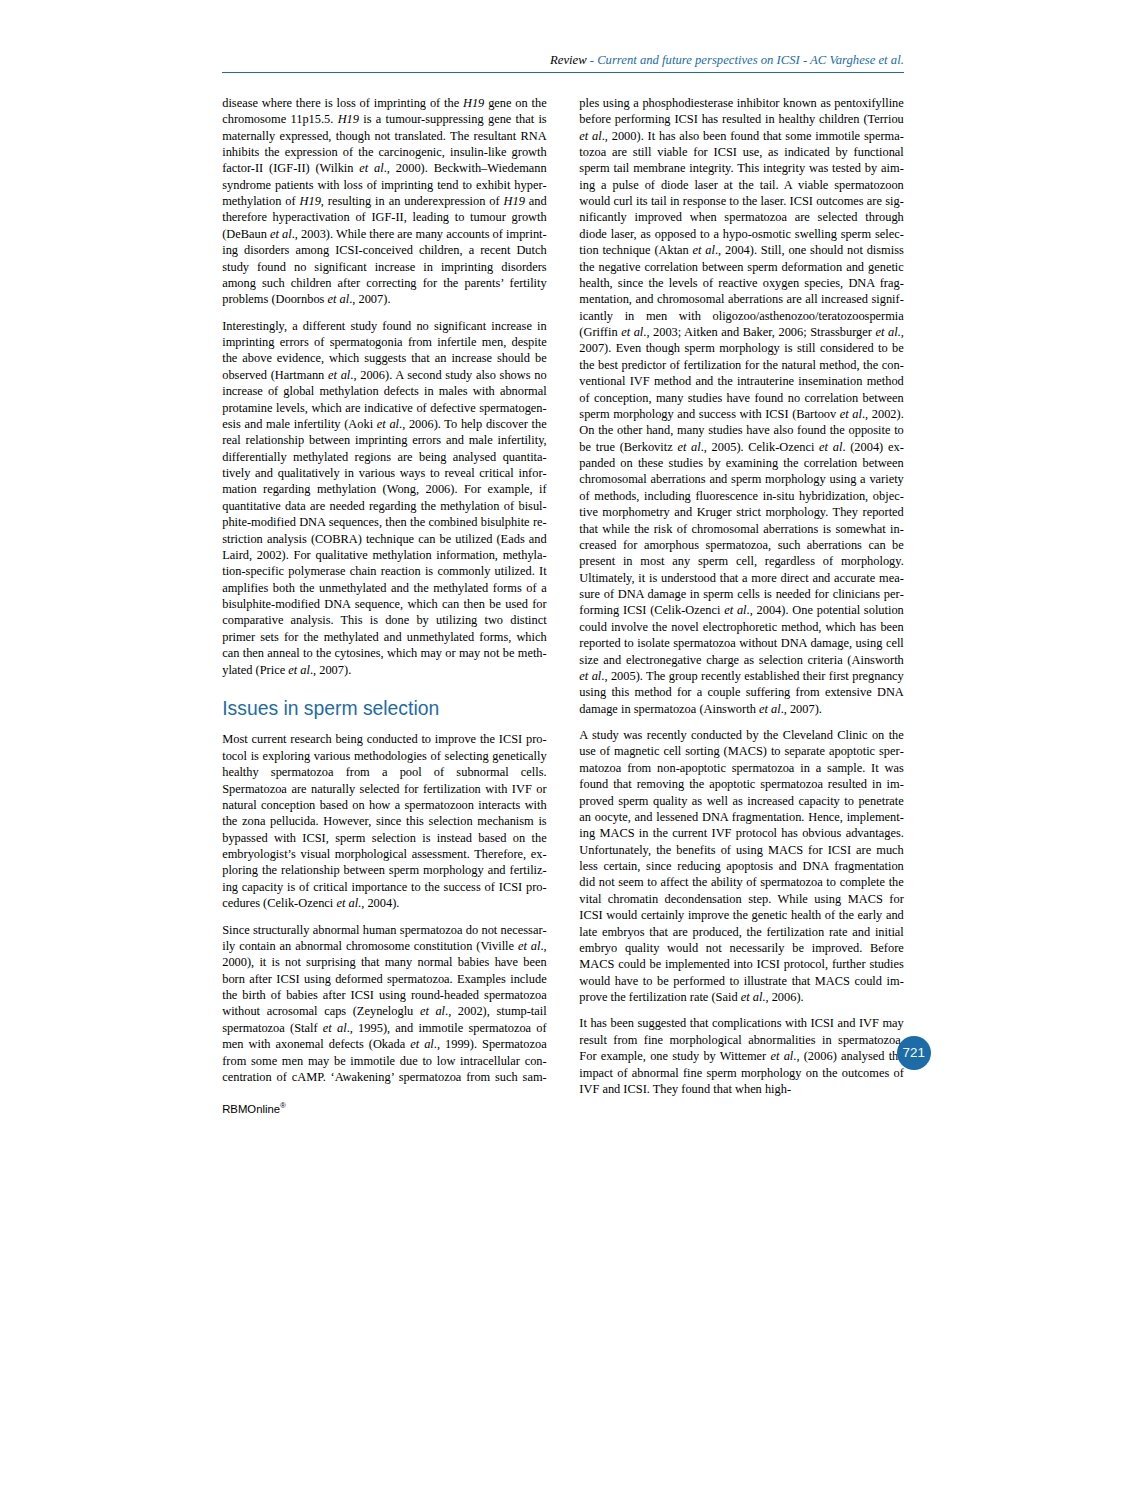Review - Current and future perspectives on ICSI - AC Varghese et al.
disease where there is loss of imprinting of the H19 gene on the chromosome 11p15.5. H19 is a tumour-suppressing gene that is maternally expressed, though not translated. The resultant RNA inhibits the expression of the carcinogenic, insulin-like growth factor-II (IGF-II) (Wilkin et al., 2000). Beckwith–Wiedemann syndrome patients with loss of imprinting tend to exhibit hypermethylation of H19, resulting in an underexpression of H19 and therefore hyperactivation of IGF-II, leading to tumour growth (DeBaun et al., 2003). While there are many accounts of imprinting disorders among ICSI-conceived children, a recent Dutch study found no significant increase in imprinting disorders among such children after correcting for the parents’ fertility problems (Doornbos et al., 2007).
Interestingly, a different study found no significant increase in imprinting errors of spermatogonia from infertile men, despite the above evidence, which suggests that an increase should be observed (Hartmann et al., 2006). A second study also shows no increase of global methylation defects in males with abnormal protamine levels, which are indicative of defective spermatogenesis and male infertility (Aoki et al., 2006). To help discover the real relationship between imprinting errors and male infertility, differentially methylated regions are being analysed quantitatively and qualitatively in various ways to reveal critical information regarding methylation (Wong, 2006). For example, if quantitative data are needed regarding the methylation of bisulphite-modified DNA sequences, then the combined bisulphite restriction analysis (COBRA) technique can be utilized (Eads and Laird, 2002). For qualitative methylation information, methylation-specific polymerase chain reaction is commonly utilized. It amplifies both the unmethylated and the methylated forms of a bisulphite-modified DNA sequence, which can then be used for comparative analysis. This is done by utilizing two distinct primer sets for the methylated and unmethylated forms, which can then anneal to the cytosines, which may or may not be methylated (Price et al., 2007).
Issues in sperm selection
Most current research being conducted to improve the ICSI protocol is exploring various methodologies of selecting genetically healthy spermatozoa from a pool of subnormal cells. Spermatozoa are naturally selected for fertilization with IVF or natural conception based on how a spermatozoon interacts with the zona pellucida. However, since this selection mechanism is bypassed with ICSI, sperm selection is instead based on the embryologist’s visual morphological assessment. Therefore, exploring the relationship between sperm morphology and fertilizing capacity is of critical importance to the success of ICSI procedures (Celik-Ozenci et al., 2004).
Since structurally abnormal human spermatozoa do not necessarily contain an abnormal chromosome constitution (Viville et al., 2000), it is not surprising that many normal babies have been born after ICSI using deformed spermatozoa. Examples include the birth of babies after ICSI using round-headed spermatozoa without acrosomal caps (Zeyneloglu et al., 2002), stump-tail spermatozoa (Stalf et al., 1995), and immotile spermatozoa of men with axonemal defects (Okada et al., 1999). Spermatozoa from some men may be immotile due to low intracellular concentration of cAMP. ‘Awakening’ spermatozoa from such samples using a phosphodiesterase inhibitor known as pentoxifylline before performing ICSI has resulted in healthy children (Terriou et al., 2000). It has also been found that some immotile spermatozoa are still viable for ICSI use, as indicated by functional sperm tail membrane integrity. This integrity was tested by aiming a pulse of diode laser at the tail. A viable spermatozoon would curl its tail in response to the laser. ICSI outcomes are significantly improved when spermatozoa are selected through diode laser, as opposed to a hypo-osmotic swelling sperm selection technique (Aktan et al., 2004). Still, one should not dismiss the negative correlation between sperm deformation and genetic health, since the levels of reactive oxygen species, DNA fragmentation, and chromosomal aberrations are all increased significantly in men with oligozoo/asthenozoo/teratozoospermia (Griffin et al., 2003; Aitken and Baker, 2006; Strassburger et al., 2007). Even though sperm morphology is still considered to be the best predictor of fertilization for the natural method, the conventional IVF method and the intrauterine insemination method of conception, many studies have found no correlation between sperm morphology and success with ICSI (Bartoov et al., 2002). On the other hand, many studies have also found the opposite to be true (Berkovitz et al., 2005). Celik-Ozenci et al. (2004) expanded on these studies by examining the correlation between chromosomal aberrations and sperm morphology using a variety of methods, including fluorescence in-situ hybridization, objective morphometry and Kruger strict morphology. They reported that while the risk of chromosomal aberrations is somewhat increased for amorphous spermatozoa, such aberrations can be present in most any sperm cell, regardless of morphology. Ultimately, it is understood that a more direct and accurate measure of DNA damage in sperm cells is needed for clinicians performing ICSI (Celik-Ozenci et al., 2004). One potential solution could involve the novel electrophoretic method, which has been reported to isolate spermatozoa without DNA damage, using cell size and electronegative charge as selection criteria (Ainsworth et al., 2005). The group recently established their first pregnancy using this method for a couple suffering from extensive DNA damage in spermatozoa (Ainsworth et al., 2007).
A study was recently conducted by the Cleveland Clinic on the use of magnetic cell sorting (MACS) to separate apoptotic spermatozoa from non-apoptotic spermatozoa in a sample. It was found that removing the apoptotic spermatozoa resulted in improved sperm quality as well as increased capacity to penetrate an oocyte, and lessened DNA fragmentation. Hence, implementing MACS in the current IVF protocol has obvious advantages. Unfortunately, the benefits of using MACS for ICSI are much less certain, since reducing apoptosis and DNA fragmentation did not seem to affect the ability of spermatozoa to complete the vital chromatin decondensation step. While using MACS for ICSI would certainly improve the genetic health of the early and late embryos that are produced, the fertilization rate and initial embryo quality would not necessarily be improved. Before MACS could be implemented into ICSI protocol, further studies would have to be performed to illustrate that MACS could improve the fertilization rate (Said et al., 2006).
It has been suggested that complications with ICSI and IVF may result from fine morphological abnormalities in spermatozoa. For example, one study by Wittemer et al., (2006) analysed the impact of abnormal fine sperm morphology on the outcomes of IVF and ICSI. They found that when high-
721
RBMOnline®